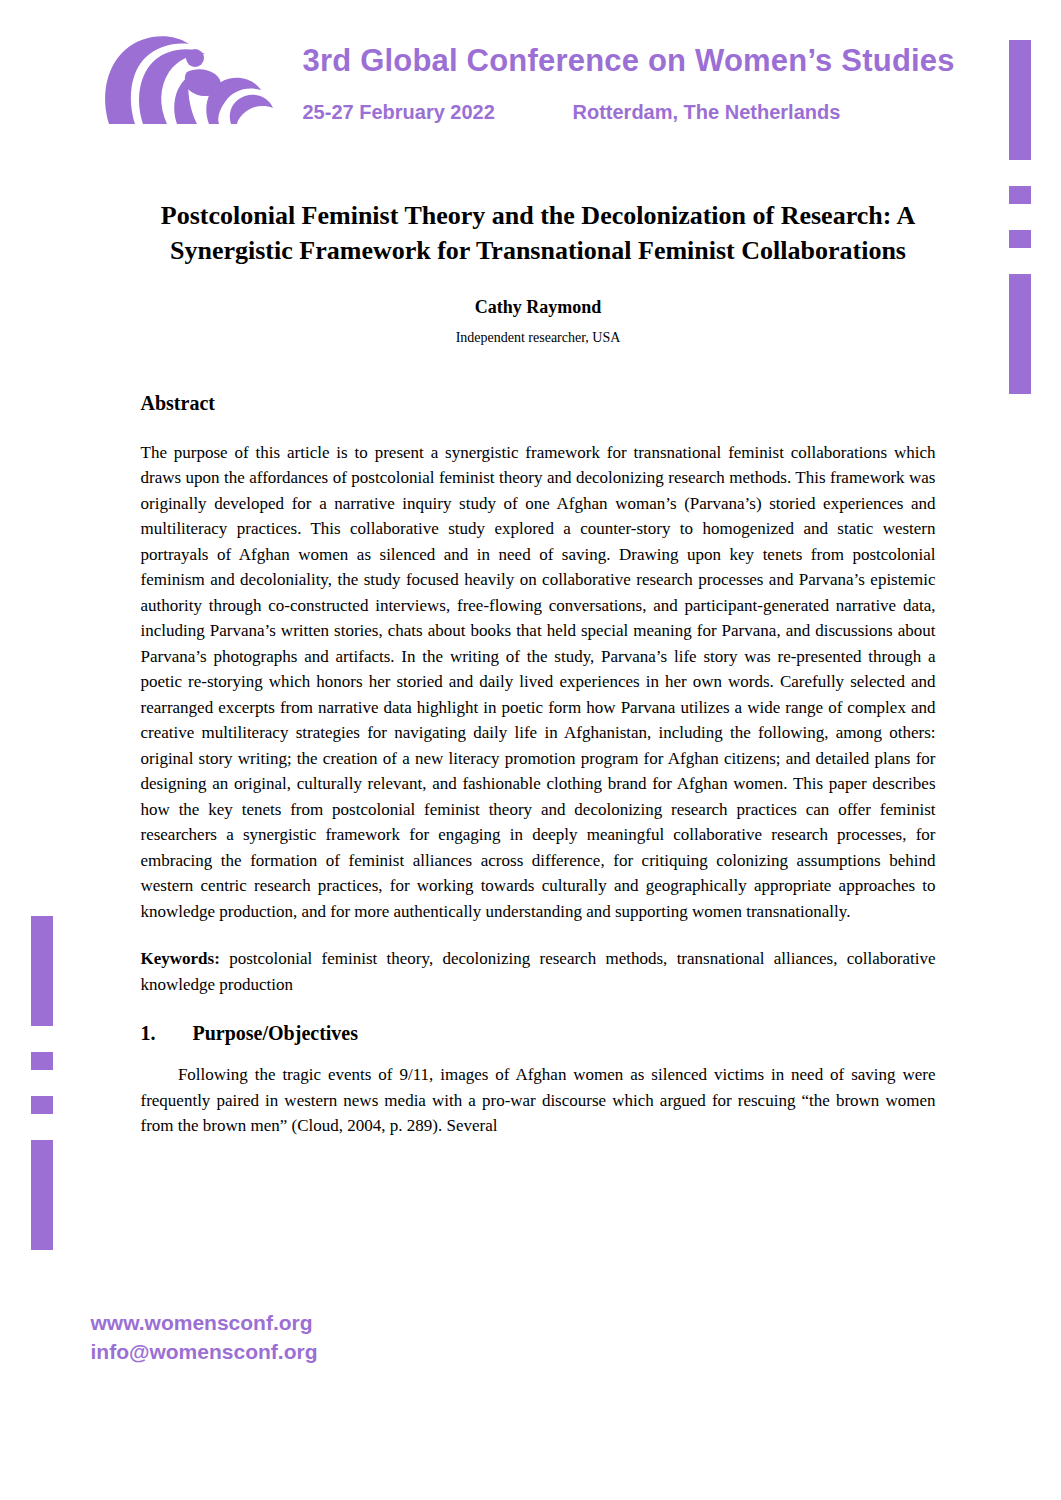3rd Global Conference on Women’s Studies
25-27 February 2022 Rotterdam, The Netherlands
Postcolonial Feminist Theory and the Decolonization of Research: A Synergistic Framework for Transnational Feminist Collaborations
Cathy Raymond
Independent researcher, USA
Abstract
The purpose of this article is to present a synergistic framework for transnational feminist collaborations which draws upon the affordances of postcolonial feminist theory and decolonizing research methods. This framework was originally developed for a narrative inquiry study of one Afghan woman’s (Parvana’s) storied experiences and multiliteracy practices. This collaborative study explored a counter-story to homogenized and static western portrayals of Afghan women as silenced and in need of saving. Drawing upon key tenets from postcolonial feminism and decoloniality, the study focused heavily on collaborative research processes and Parvana’s epistemic authority through co-constructed interviews, free-flowing conversations, and participant-generated narrative data, including Parvana’s written stories, chats about books that held special meaning for Parvana, and discussions about Parvana’s photographs and artifacts. In the writing of the study, Parvana’s life story was re-presented through a poetic re-storying which honors her storied and daily lived experiences in her own words. Carefully selected and rearranged excerpts from narrative data highlight in poetic form how Parvana utilizes a wide range of complex and creative multiliteracy strategies for navigating daily life in Afghanistan, including the following, among others: original story writing; the creation of a new literacy promotion program for Afghan citizens; and detailed plans for designing an original, culturally relevant, and fashionable clothing brand for Afghan women. This paper describes how the key tenets from postcolonial feminist theory and decolonizing research practices can offer feminist researchers a synergistic framework for engaging in deeply meaningful collaborative research processes, for embracing the formation of feminist alliances across difference, for critiquing colonizing assumptions behind western centric research practices, for working towards culturally and geographically appropriate approaches to knowledge production, and for more authentically understanding and supporting women transnationally.
Keywords: postcolonial feminist theory, decolonizing research methods, transnational alliances, collaborative knowledge production
1. Purpose/Objectives
Following the tragic events of 9/11, images of Afghan women as silenced victims in need of saving were frequently paired in western news media with a pro-war discourse which argued for rescuing “the brown women from the brown men” (Cloud, 2004, p. 289). Several
www.womensconf.org
info@womensconf.org